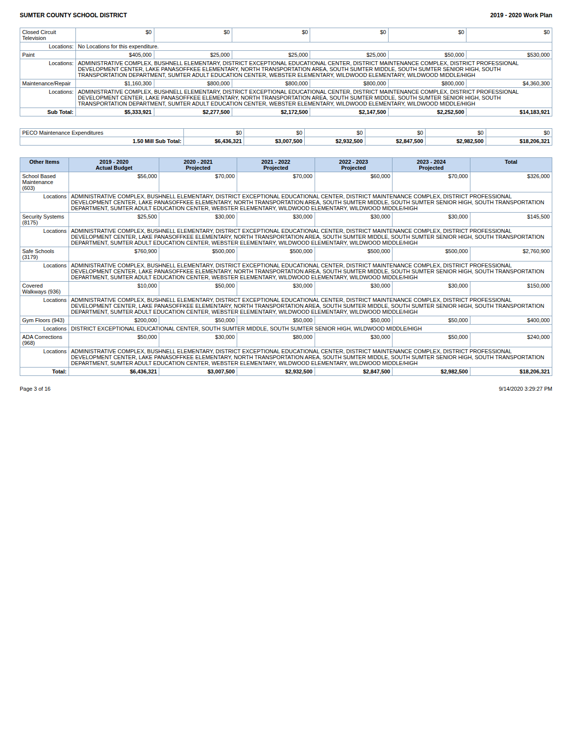SUMTER COUNTY SCHOOL DISTRICT
2019 - 2020 Work Plan
| Closed Circuit Television | $0 | $0 | $0 | $0 | $0 | $0 |
| Locations: | No Locations for this expenditure. |
| Paint | $405,000 | $25,000 | $25,000 | $25,000 | $50,000 | $530,000 |
| Locations: | ADMINISTRATIVE COMPLEX, BUSHNELL ELEMENTARY, DISTRICT EXCEPTIONAL EDUCATIONAL CENTER, DISTRICT MAINTENANCE COMPLEX, DISTRICT PROFESSIONAL DEVELOPMENT CENTER, LAKE PANASOFFKEE ELEMENTARY, NORTH TRANSPORTATION AREA, SOUTH SUMTER MIDDLE, SOUTH SUMTER SENIOR HIGH, SOUTH TRANSPORTATION DEPARTMENT, SUMTER ADULT EDUCATION CENTER, WEBSTER ELEMENTARY, WILDWOOD ELEMENTARY, WILDWOOD MIDDLE/HIGH |
| Maintenance/Repair | $1,160,300 | $800,000 | $800,000 | $800,000 | $800,000 | $4,360,300 |
| Locations: | ADMINISTRATIVE COMPLEX, BUSHNELL ELEMENTARY, DISTRICT EXCEPTIONAL EDUCATIONAL CENTER, DISTRICT MAINTENANCE COMPLEX, DISTRICT PROFESSIONAL DEVELOPMENT CENTER, LAKE PANASOFFKEE ELEMENTARY, NORTH TRANSPORTATION AREA, SOUTH SUMTER MIDDLE, SOUTH SUMTER SENIOR HIGH, SOUTH TRANSPORTATION DEPARTMENT, SUMTER ADULT EDUCATION CENTER, WEBSTER ELEMENTARY, WILDWOOD ELEMENTARY, WILDWOOD MIDDLE/HIGH |
| Sub Total: | $5,333,921 | $2,277,500 | $2,172,500 | $2,147,500 | $2,252,500 | $14,183,921 |
| PECO Maintenance Expenditures | $0 | $0 | $0 | $0 | $0 | $0 |
| 1.50 Mill Sub Total: | $6,436,321 | $3,007,500 | $2,932,500 | $2,847,500 | $2,982,500 | $18,206,321 |
| Other Items | 2019 - 2020 Actual Budget | 2020 - 2021 Projected | 2021 - 2022 Projected | 2022 - 2023 Projected | 2023 - 2024 Projected | Total |
| --- | --- | --- | --- | --- | --- | --- |
| School Based Maintenance (603) | $56,000 | $70,000 | $70,000 | $60,000 | $70,000 | $326,000 |
| Locations | ADMINISTRATIVE COMPLEX, BUSHNELL ELEMENTARY, DISTRICT EXCEPTIONAL EDUCATIONAL CENTER, DISTRICT MAINTENANCE COMPLEX, DISTRICT PROFESSIONAL DEVELOPMENT CENTER, LAKE PANASOFFKEE ELEMENTARY, NORTH TRANSPORTATION AREA, SOUTH SUMTER MIDDLE, SOUTH SUMTER SENIOR HIGH, SOUTH TRANSPORTATION DEPARTMENT, SUMTER ADULT EDUCATION CENTER, WEBSTER ELEMENTARY, WILDWOOD ELEMENTARY, WILDWOOD MIDDLE/HIGH |
| Security Systems (8175) | $25,500 | $30,000 | $30,000 | $30,000 | $30,000 | $145,500 |
| Locations | ADMINISTRATIVE COMPLEX, BUSHNELL ELEMENTARY, DISTRICT EXCEPTIONAL EDUCATIONAL CENTER, DISTRICT MAINTENANCE COMPLEX, DISTRICT PROFESSIONAL DEVELOPMENT CENTER, LAKE PANASOFFKEE ELEMENTARY, NORTH TRANSPORTATION AREA, SOUTH SUMTER MIDDLE, SOUTH SUMTER SENIOR HIGH, SOUTH TRANSPORTATION DEPARTMENT, SUMTER ADULT EDUCATION CENTER, WEBSTER ELEMENTARY, WILDWOOD ELEMENTARY, WILDWOOD MIDDLE/HIGH |
| Safe Schools (3179) | $760,900 | $500,000 | $500,000 | $500,000 | $500,000 | $2,760,900 |
| Locations | ADMINISTRATIVE COMPLEX, BUSHNELL ELEMENTARY, DISTRICT EXCEPTIONAL EDUCATIONAL CENTER, DISTRICT MAINTENANCE COMPLEX, DISTRICT PROFESSIONAL DEVELOPMENT CENTER, LAKE PANASOFFKEE ELEMENTARY, NORTH TRANSPORTATION AREA, SOUTH SUMTER MIDDLE, SOUTH SUMTER SENIOR HIGH, SOUTH TRANSPORTATION DEPARTMENT, SUMTER ADULT EDUCATION CENTER, WEBSTER ELEMENTARY, WILDWOOD ELEMENTARY, WILDWOOD MIDDLE/HIGH |
| Covered Walkways (936) | $10,000 | $50,000 | $30,000 | $30,000 | $30,000 | $150,000 |
| Locations | ADMINISTRATIVE COMPLEX, BUSHNELL ELEMENTARY, DISTRICT EXCEPTIONAL EDUCATIONAL CENTER, DISTRICT MAINTENANCE COMPLEX, DISTRICT PROFESSIONAL DEVELOPMENT CENTER, LAKE PANASOFFKEE ELEMENTARY, NORTH TRANSPORTATION AREA, SOUTH SUMTER MIDDLE, SOUTH SUMTER SENIOR HIGH, SOUTH TRANSPORTATION DEPARTMENT, SUMTER ADULT EDUCATION CENTER, WEBSTER ELEMENTARY, WILDWOOD ELEMENTARY, WILDWOOD MIDDLE/HIGH |
| Gym Floors (943) | $200,000 | $50,000 | $50,000 | $50,000 | $50,000 | $400,000 |
| Locations | DISTRICT EXCEPTIONAL EDUCATIONAL CENTER, SOUTH SUMTER MIDDLE, SOUTH SUMTER SENIOR HIGH, WILDWOOD MIDDLE/HIGH |
| ADA Corrections (968) | $50,000 | $30,000 | $80,000 | $30,000 | $50,000 | $240,000 |
| Locations | ADMINISTRATIVE COMPLEX, BUSHNELL ELEMENTARY, DISTRICT EXCEPTIONAL EDUCATIONAL CENTER, DISTRICT MAINTENANCE COMPLEX, DISTRICT PROFESSIONAL DEVELOPMENT CENTER, LAKE PANASOFFKEE ELEMENTARY, NORTH TRANSPORTATION AREA, SOUTH SUMTER MIDDLE, SOUTH SUMTER SENIOR HIGH, SOUTH TRANSPORTATION DEPARTMENT, SUMTER ADULT EDUCATION CENTER, WEBSTER ELEMENTARY, WILDWOOD ELEMENTARY, WILDWOOD MIDDLE/HIGH |
| Total: | $6,436,321 | $3,007,500 | $2,932,500 | $2,847,500 | $2,982,500 | $18,206,321 |
Page 3 of 16
9/14/2020 3:29:27 PM